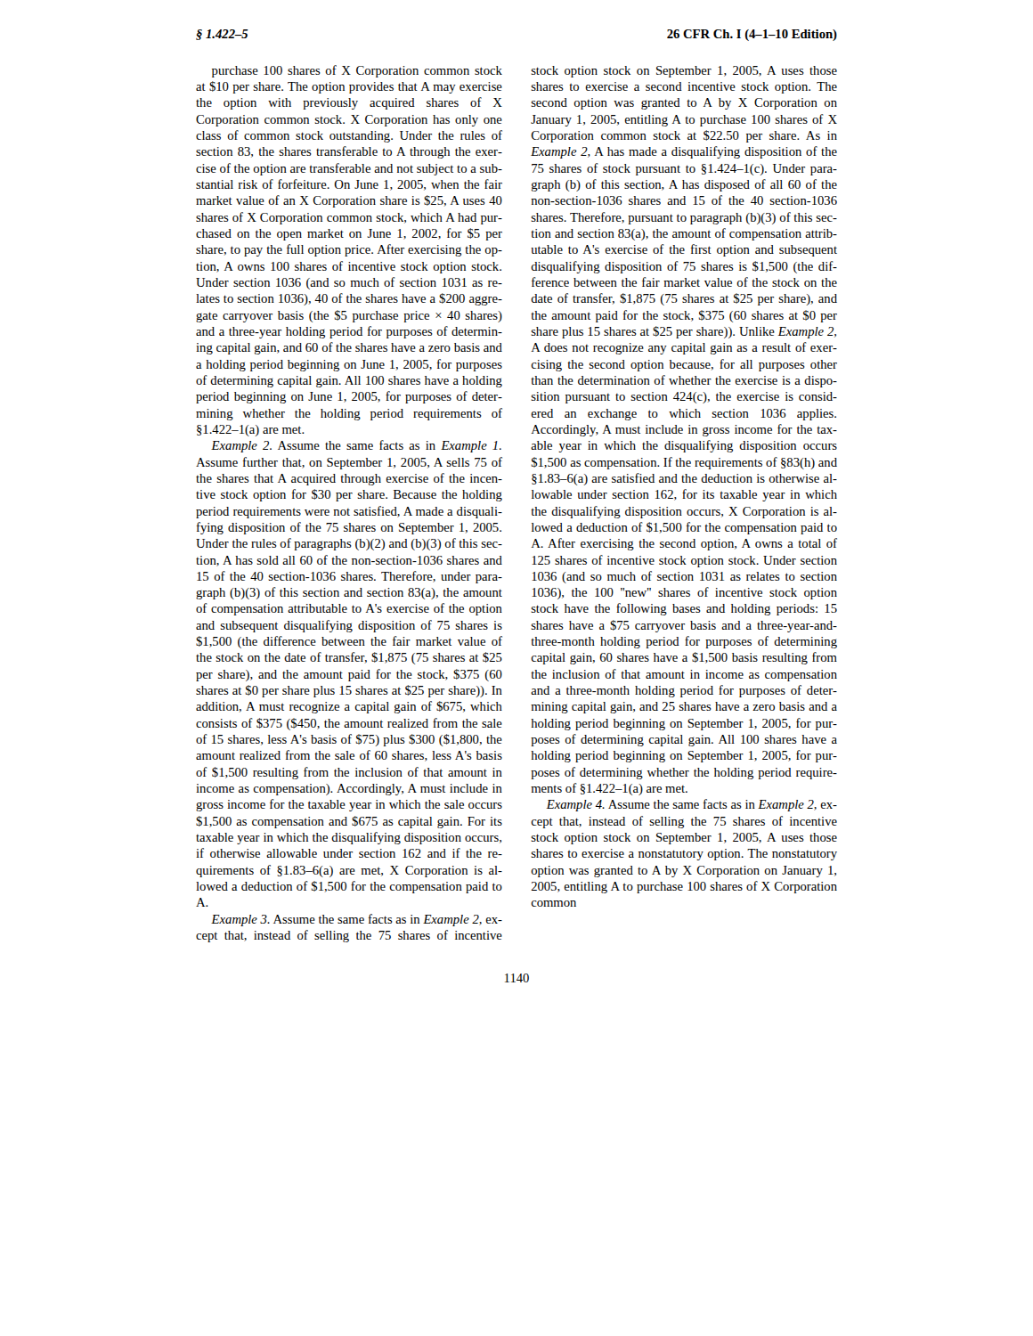§ 1.422–5 26 CFR Ch. I (4–1–10 Edition)
purchase 100 shares of X Corporation common stock at $10 per share. The option provides that A may exercise the option with previously acquired shares of X Corporation common stock. X Corporation has only one class of common stock outstanding. Under the rules of section 83, the shares transferable to A through the exercise of the option are transferable and not subject to a substantial risk of forfeiture. On June 1, 2005, when the fair market value of an X Corporation share is $25, A uses 40 shares of X Corporation common stock, which A had purchased on the open market on June 1, 2002, for $5 per share, to pay the full option price. After exercising the option, A owns 100 shares of incentive stock option stock. Under section 1036 (and so much of section 1031 as relates to section 1036), 40 of the shares have a $200 aggregate carryover basis (the $5 purchase price × 40 shares) and a three-year holding period for purposes of determining capital gain, and 60 of the shares have a zero basis and a holding period beginning on June 1, 2005, for purposes of determining capital gain. All 100 shares have a holding period beginning on June 1, 2005, for purposes of determining whether the holding period requirements of §1.422–1(a) are met.
Example 2. Assume the same facts as in Example 1. Assume further that, on September 1, 2005, A sells 75 of the shares that A acquired through exercise of the incentive stock option for $30 per share. Because the holding period requirements were not satisfied, A made a disqualifying disposition of the 75 shares on September 1, 2005. Under the rules of paragraphs (b)(2) and (b)(3) of this section, A has sold all 60 of the non-section-1036 shares and 15 of the 40 section-1036 shares. Therefore, under paragraph (b)(3) of this section and section 83(a), the amount of compensation attributable to A's exercise of the option and subsequent disqualifying disposition of 75 shares is $1,500 (the difference between the fair market value of the stock on the date of transfer, $1,875 (75 shares at $25 per share), and the amount paid for the stock, $375 (60 shares at $0 per share plus 15 shares at $25 per share)). In addition, A must recognize a capital gain of $675, which consists of $375 ($450, the amount realized from the sale of 15 shares, less A's basis of $75) plus $300 ($1,800, the amount realized from the sale of 60 shares, less A's basis of $1,500 resulting from the inclusion of that amount in income as compensation). Accordingly, A must include in gross income for the taxable year in which the sale occurs $1,500 as compensation and $675 as capital gain. For its taxable year in which the disqualifying disposition occurs, if otherwise allowable under section 162 and if the requirements of §1.83–6(a) are met, X Corporation is allowed a deduction of $1,500 for the compensation paid to A.
Example 3. Assume the same facts as in Example 2, except that, instead of selling the 75 shares of incentive stock option stock on September 1, 2005, A uses those shares to exercise a second incentive stock option. The second option was granted to A by X Corporation on January 1, 2005, entitling A to purchase 100 shares of X Corporation common stock at $22.50 per share. As in Example 2, A has made a disqualifying disposition of the 75 shares of stock pursuant to §1.424–1(c). Under paragraph (b) of this section, A has disposed of all 60 of the non-section-1036 shares and 15 of the 40 section-1036 shares. Therefore, pursuant to paragraph (b)(3) of this section and section 83(a), the amount of compensation attributable to A's exercise of the first option and subsequent disqualifying disposition of 75 shares is $1,500 (the difference between the fair market value of the stock on the date of transfer, $1,875 (75 shares at $25 per share), and the amount paid for the stock, $375 (60 shares at $0 per share plus 15 shares at $25 per share)). Unlike Example 2, A does not recognize any capital gain as a result of exercising the second option because, for all purposes other than the determination of whether the exercise is a disposition pursuant to section 424(c), the exercise is considered an exchange to which section 1036 applies. Accordingly, A must include in gross income for the taxable year in which the disqualifying disposition occurs $1,500 as compensation. If the requirements of §83(h) and §1.83–6(a) are satisfied and the deduction is otherwise allowable under section 162, for its taxable year in which the disqualifying disposition occurs, X Corporation is allowed a deduction of $1,500 for the compensation paid to A. After exercising the second option, A owns a total of 125 shares of incentive stock option stock. Under section 1036 (and so much of section 1031 as relates to section 1036), the 100 ''new'' shares of incentive stock option stock have the following bases and holding periods: 15 shares have a $75 carryover basis and a three-year-and-three-month holding period for purposes of determining capital gain, 60 shares have a $1,500 basis resulting from the inclusion of that amount in income as compensation and a three-month holding period for purposes of determining capital gain, and 25 shares have a zero basis and a holding period beginning on September 1, 2005, for purposes of determining capital gain. All 100 shares have a holding period beginning on September 1, 2005, for purposes of determining whether the holding period requirements of §1.422–1(a) are met.
Example 4. Assume the same facts as in Example 2, except that, instead of selling the 75 shares of incentive stock option stock on September 1, 2005, A uses those shares to exercise a nonstatutory option. The nonstatutory option was granted to A by X Corporation on January 1, 2005, entitling A to purchase 100 shares of X Corporation common
1140